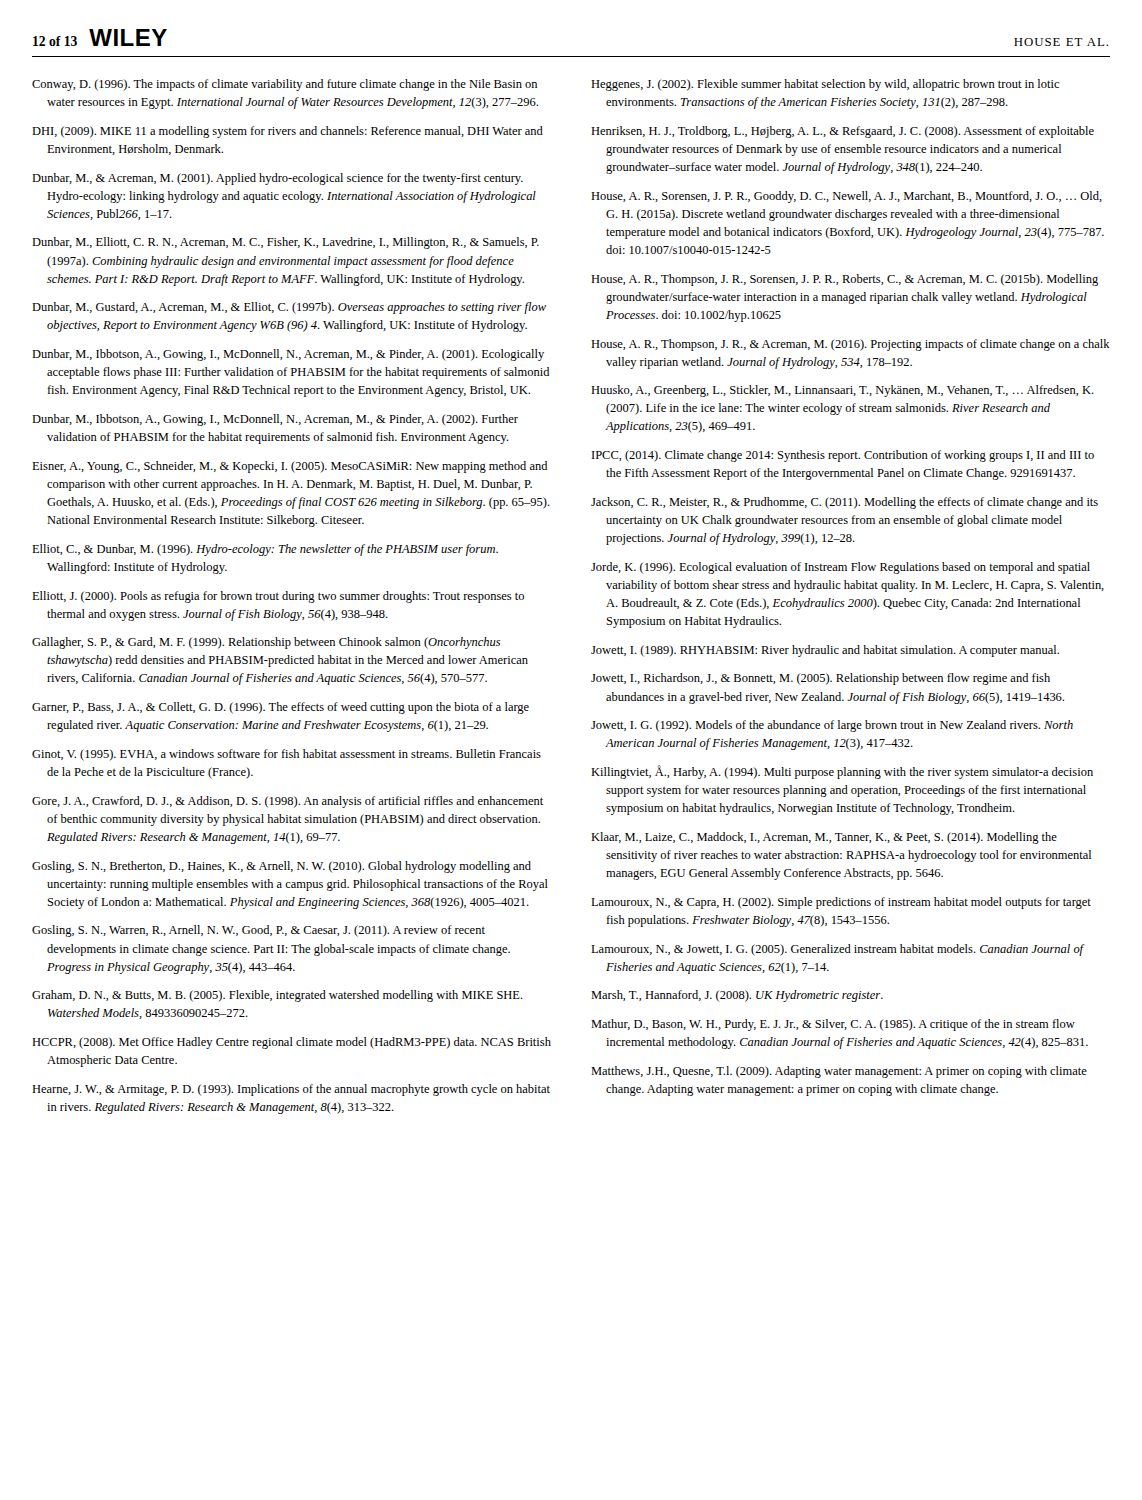12 of 13 WILEY
House et al.
Conway, D. (1996). The impacts of climate variability and future climate change in the Nile Basin on water resources in Egypt. International Journal of Water Resources Development, 12(3), 277–296.
DHI, (2009). MIKE 11 a modelling system for rivers and channels: Reference manual, DHI Water and Environment, Hørsholm, Denmark.
Dunbar, M., & Acreman, M. (2001). Applied hydro-ecological science for the twenty-first century. Hydro-ecology: linking hydrology and aquatic ecology. International Association of Hydrological Sciences, Publ266, 1–17.
Dunbar, M., Elliott, C. R. N., Acreman, M. C., Fisher, K., Lavedrine, I., Millington, R., & Samuels, P. (1997a). Combining hydraulic design and environmental impact assessment for flood defence schemes. Part I: R&D Report. Draft Report to MAFF. Wallingford, UK: Institute of Hydrology.
Dunbar, M., Gustard, A., Acreman, M., & Elliot, C. (1997b). Overseas approaches to setting river flow objectives, Report to Environment Agency W6B (96) 4. Wallingford, UK: Institute of Hydrology.
Dunbar, M., Ibbotson, A., Gowing, I., McDonnell, N., Acreman, M., & Pinder, A. (2001). Ecologically acceptable flows phase III: Further validation of PHABSIM for the habitat requirements of salmonid fish. Environment Agency, Final R&D Technical report to the Environment Agency, Bristol, UK.
Dunbar, M., Ibbotson, A., Gowing, I., McDonnell, N., Acreman, M., & Pinder, A. (2002). Further validation of PHABSIM for the habitat requirements of salmonid fish. Environment Agency.
Eisner, A., Young, C., Schneider, M., & Kopecki, I. (2005). MesoCASiMiR: New mapping method and comparison with other current approaches. In H. A. Denmark, M. Baptist, H. Duel, M. Dunbar, P. Goethals, A. Huusko, et al. (Eds.), Proceedings of final COST 626 meeting in Silkeborg. (pp. 65–95). National Environmental Research Institute: Silkeborg. Citeseer.
Elliot, C., & Dunbar, M. (1996). Hydro-ecology: The newsletter of the PHABSIM user forum. Wallingford: Institute of Hydrology.
Elliott, J. (2000). Pools as refugia for brown trout during two summer droughts: Trout responses to thermal and oxygen stress. Journal of Fish Biology, 56(4), 938–948.
Gallagher, S. P., & Gard, M. F. (1999). Relationship between Chinook salmon (Oncorhynchus tshawytscha) redd densities and PHABSIM-predicted habitat in the Merced and lower American rivers, California. Canadian Journal of Fisheries and Aquatic Sciences, 56(4), 570–577.
Garner, P., Bass, J. A., & Collett, G. D. (1996). The effects of weed cutting upon the biota of a large regulated river. Aquatic Conservation: Marine and Freshwater Ecosystems, 6(1), 21–29.
Ginot, V. (1995). EVHA, a windows software for fish habitat assessment in streams. Bulletin Francais de la Peche et de la Pisciculture (France).
Gore, J. A., Crawford, D. J., & Addison, D. S. (1998). An analysis of artificial riffles and enhancement of benthic community diversity by physical habitat simulation (PHABSIM) and direct observation. Regulated Rivers: Research & Management, 14(1), 69–77.
Gosling, S. N., Bretherton, D., Haines, K., & Arnell, N. W. (2010). Global hydrology modelling and uncertainty: running multiple ensembles with a campus grid. Philosophical transactions of the Royal Society of London a: Mathematical. Physical and Engineering Sciences, 368(1926), 4005–4021.
Gosling, S. N., Warren, R., Arnell, N. W., Good, P., & Caesar, J. (2011). A review of recent developments in climate change science. Part II: The global-scale impacts of climate change. Progress in Physical Geography, 35(4), 443–464.
Graham, D. N., & Butts, M. B. (2005). Flexible, integrated watershed modelling with MIKE SHE. Watershed Models, 849336090245–272.
HCCPR, (2008). Met Office Hadley Centre regional climate model (HadRM3-PPE) data. NCAS British Atmospheric Data Centre.
Hearne, J. W., & Armitage, P. D. (1993). Implications of the annual macrophyte growth cycle on habitat in rivers. Regulated Rivers: Research & Management, 8(4), 313–322.
Heggenes, J. (2002). Flexible summer habitat selection by wild, allopatric brown trout in lotic environments. Transactions of the American Fisheries Society, 131(2), 287–298.
Henriksen, H. J., Troldborg, L., Højberg, A. L., & Refsgaard, J. C. (2008). Assessment of exploitable groundwater resources of Denmark by use of ensemble resource indicators and a numerical groundwater–surface water model. Journal of Hydrology, 348(1), 224–240.
House, A. R., Sorensen, J. P. R., Gooddy, D. C., Newell, A. J., Marchant, B., Mountford, J. O., … Old, G. H. (2015a). Discrete wetland groundwater discharges revealed with a three-dimensional temperature model and botanical indicators (Boxford, UK). Hydrogeology Journal, 23(4), 775–787. doi: 10.1007/s10040-015-1242-5
House, A. R., Thompson, J. R., Sorensen, J. P. R., Roberts, C., & Acreman, M. C. (2015b). Modelling groundwater/surface-water interaction in a managed riparian chalk valley wetland. Hydrological Processes. doi: 10.1002/hyp.10625
House, A. R., Thompson, J. R., & Acreman, M. (2016). Projecting impacts of climate change on a chalk valley riparian wetland. Journal of Hydrology, 534, 178–192.
Huusko, A., Greenberg, L., Stickler, M., Linnansaari, T., Nykänen, M., Vehanen, T., … Alfredsen, K. (2007). Life in the ice lane: The winter ecology of stream salmonids. River Research and Applications, 23(5), 469–491.
IPCC, (2014). Climate change 2014: Synthesis report. Contribution of working groups I, II and III to the Fifth Assessment Report of the Intergovernmental Panel on Climate Change. 9291691437.
Jackson, C. R., Meister, R., & Prudhomme, C. (2011). Modelling the effects of climate change and its uncertainty on UK Chalk groundwater resources from an ensemble of global climate model projections. Journal of Hydrology, 399(1), 12–28.
Jorde, K. (1996). Ecological evaluation of Instream Flow Regulations based on temporal and spatial variability of bottom shear stress and hydraulic habitat quality. In M. Leclerc, H. Capra, S. Valentin, A. Boudreault, & Z. Cote (Eds.), Ecohydraulics 2000). Quebec City, Canada: 2nd International Symposium on Habitat Hydraulics.
Jowett, I. (1989). RHYHABSIM: River hydraulic and habitat simulation. A computer manual.
Jowett, I., Richardson, J., & Bonnett, M. (2005). Relationship between flow regime and fish abundances in a gravel-bed river, New Zealand. Journal of Fish Biology, 66(5), 1419–1436.
Jowett, I. G. (1992). Models of the abundance of large brown trout in New Zealand rivers. North American Journal of Fisheries Management, 12(3), 417–432.
Killingtviet, Å., Harby, A. (1994). Multi purpose planning with the river system simulator-a decision support system for water resources planning and operation, Proceedings of the first international symposium on habitat hydraulics, Norwegian Institute of Technology, Trondheim.
Klaar, M., Laize, C., Maddock, I., Acreman, M., Tanner, K., & Peet, S. (2014). Modelling the sensitivity of river reaches to water abstraction: RAPHSA-a hydroecology tool for environmental managers, EGU General Assembly Conference Abstracts, pp. 5646.
Lamouroux, N., & Capra, H. (2002). Simple predictions of instream habitat model outputs for target fish populations. Freshwater Biology, 47(8), 1543–1556.
Lamouroux, N., & Jowett, I. G. (2005). Generalized instream habitat models. Canadian Journal of Fisheries and Aquatic Sciences, 62(1), 7–14.
Marsh, T., Hannaford, J. (2008). UK Hydrometric register.
Mathur, D., Bason, W. H., Purdy, E. J. Jr., & Silver, C. A. (1985). A critique of the in stream flow incremental methodology. Canadian Journal of Fisheries and Aquatic Sciences, 42(4), 825–831.
Matthews, J.H., Quesne, T.l. (2009). Adapting water management: A primer on coping with climate change. Adapting water management: a primer on coping with climate change.